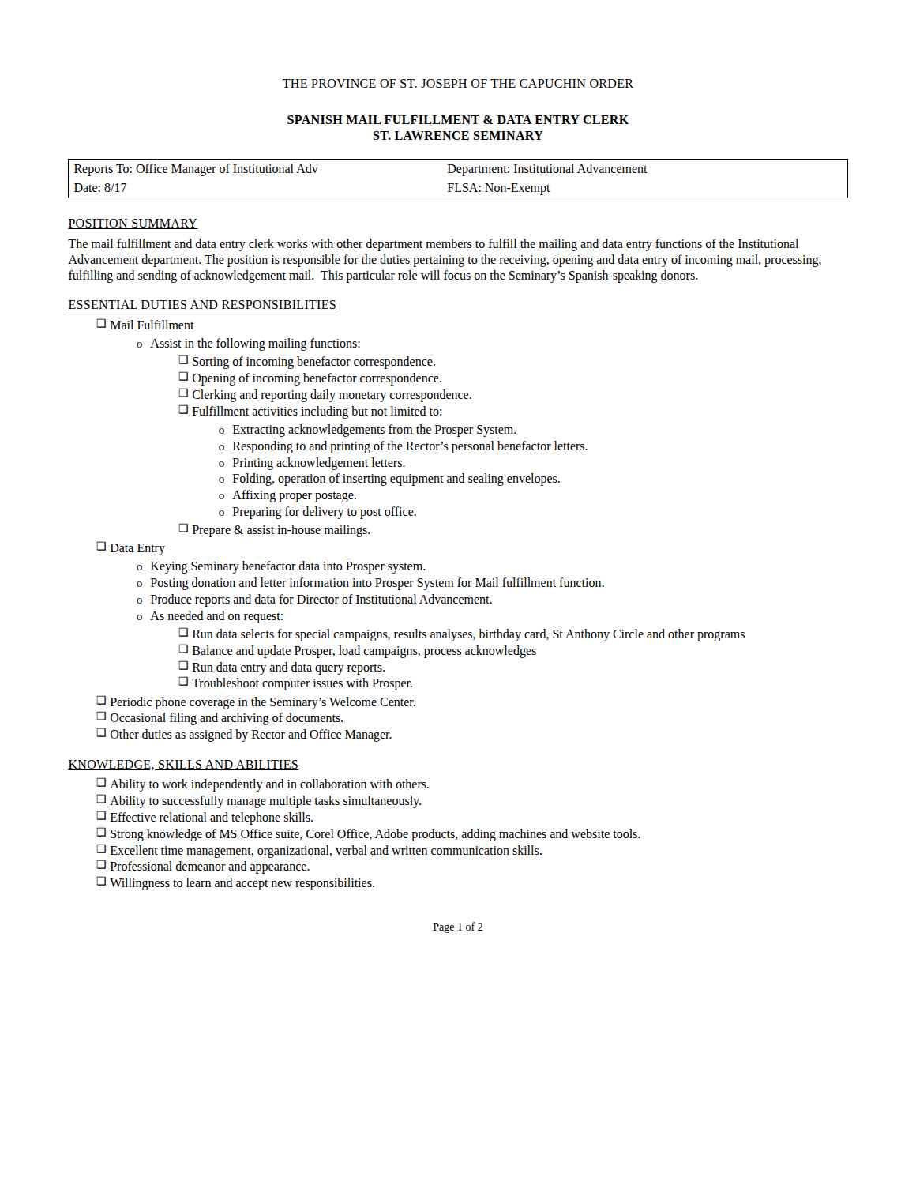THE PROVINCE OF ST. JOSEPH OF THE CAPUCHIN ORDER
SPANISH MAIL FULFILLMENT & DATA ENTRY CLERK
ST. LAWRENCE SEMINARY
| Reports To: Office Manager of Institutional Adv | Department: Institutional Advancement |
| Date: 8/17 | FLSA: Non-Exempt |
POSITION SUMMARY
The mail fulfillment and data entry clerk works with other department members to fulfill the mailing and data entry functions of the Institutional Advancement department. The position is responsible for the duties pertaining to the receiving, opening and data entry of incoming mail, processing, fulfilling and sending of acknowledgement mail. This particular role will focus on the Seminary’s Spanish-speaking donors.
ESSENTIAL DUTIES AND RESPONSIBILITIES
Mail Fulfillment
Assist in the following mailing functions:
Sorting of incoming benefactor correspondence.
Opening of incoming benefactor correspondence.
Clerking and reporting daily monetary correspondence.
Fulfillment activities including but not limited to:
Extracting acknowledgements from the Prosper System.
Responding to and printing of the Rector’s personal benefactor letters.
Printing acknowledgement letters.
Folding, operation of inserting equipment and sealing envelopes.
Affixing proper postage.
Preparing for delivery to post office.
Prepare & assist in-house mailings.
Data Entry
Keying Seminary benefactor data into Prosper system.
Posting donation and letter information into Prosper System for Mail fulfillment function.
Produce reports and data for Director of Institutional Advancement.
As needed and on request:
Run data selects for special campaigns, results analyses, birthday card, St Anthony Circle and other programs
Balance and update Prosper, load campaigns, process acknowledges
Run data entry and data query reports.
Troubleshoot computer issues with Prosper.
Periodic phone coverage in the Seminary’s Welcome Center.
Occasional filing and archiving of documents.
Other duties as assigned by Rector and Office Manager.
KNOWLEDGE, SKILLS AND ABILITIES
Ability to work independently and in collaboration with others.
Ability to successfully manage multiple tasks simultaneously.
Effective relational and telephone skills.
Strong knowledge of MS Office suite, Corel Office, Adobe products, adding machines and website tools.
Excellent time management, organizational, verbal and written communication skills.
Professional demeanor and appearance.
Willingness to learn and accept new responsibilities.
Page 1 of 2